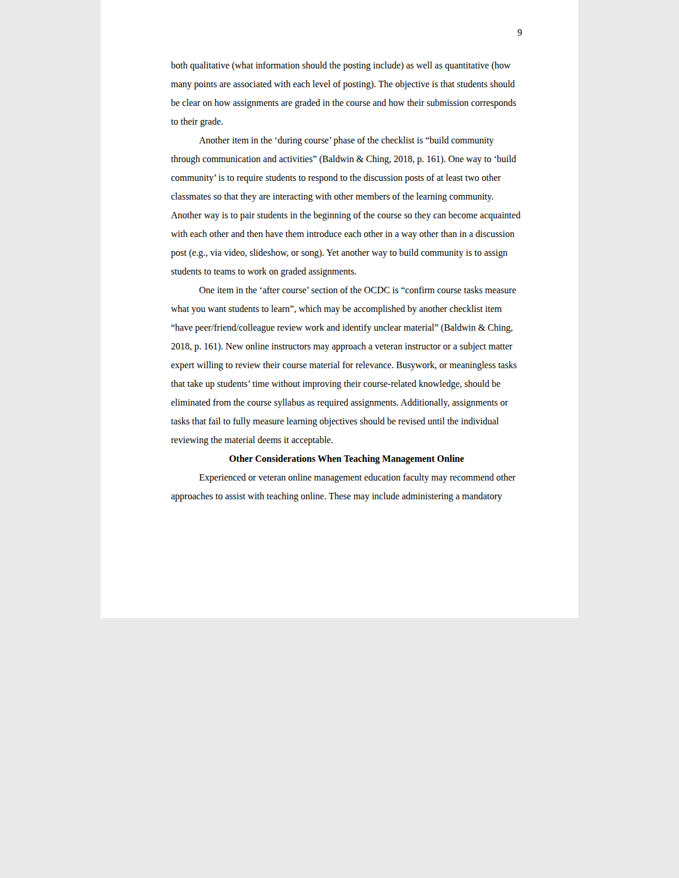9
both qualitative (what information should the posting include) as well as quantitative (how many points are associated with each level of posting). The objective is that students should be clear on how assignments are graded in the course and how their submission corresponds to their grade.
Another item in the ‘during course’ phase of the checklist is “build community through communication and activities” (Baldwin & Ching, 2018, p. 161). One way to ‘build community’ is to require students to respond to the discussion posts of at least two other classmates so that they are interacting with other members of the learning community. Another way is to pair students in the beginning of the course so they can become acquainted with each other and then have them introduce each other in a way other than in a discussion post (e.g., via video, slideshow, or song). Yet another way to build community is to assign students to teams to work on graded assignments.
One item in the ‘after course’ section of the OCDC is “confirm course tasks measure what you want students to learn”, which may be accomplished by another checklist item “have peer/friend/colleague review work and identify unclear material” (Baldwin & Ching, 2018, p. 161). New online instructors may approach a veteran instructor or a subject matter expert willing to review their course material for relevance. Busywork, or meaningless tasks that take up students’ time without improving their course-related knowledge, should be eliminated from the course syllabus as required assignments. Additionally, assignments or tasks that fail to fully measure learning objectives should be revised until the individual reviewing the material deems it acceptable.
Other Considerations When Teaching Management Online
Experienced or veteran online management education faculty may recommend other approaches to assist with teaching online. These may include administering a mandatory